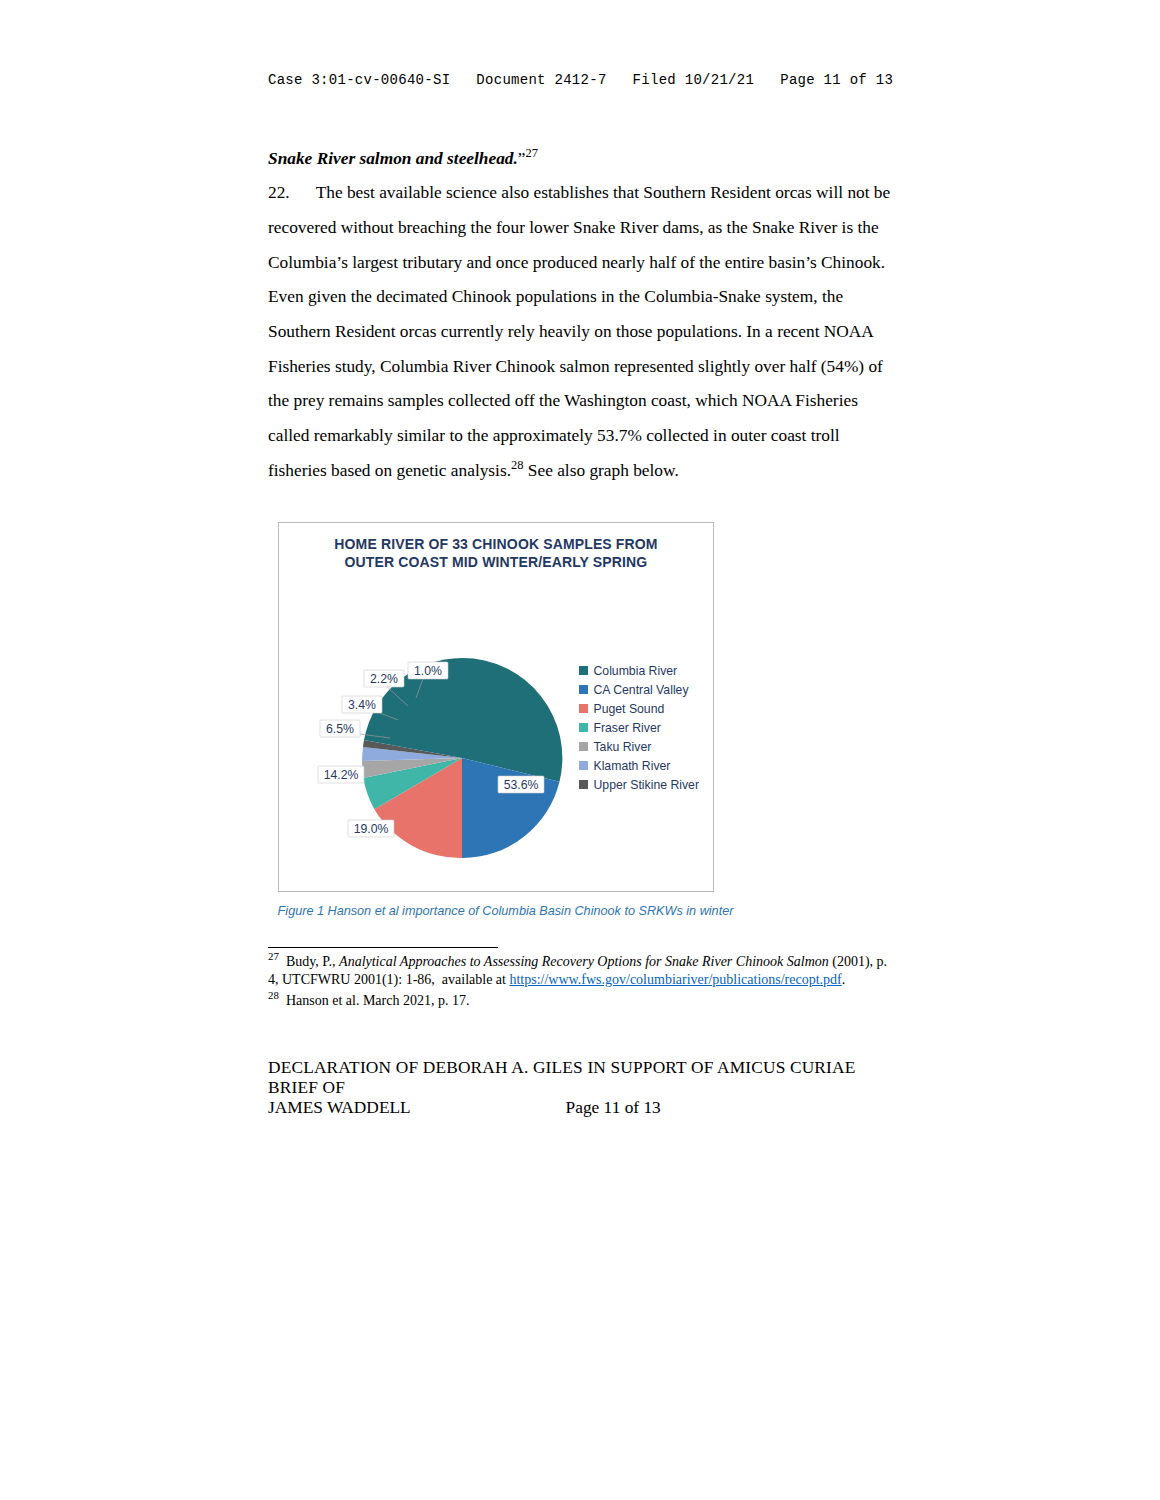Case 3:01-cv-00640-SI Document 2412-7 Filed 10/21/21 Page 11 of 13
Snake River salmon and steelhead.”27
22. The best available science also establishes that Southern Resident orcas will not be recovered without breaching the four lower Snake River dams, as the Snake River is the Columbia’s largest tributary and once produced nearly half of the entire basin’s Chinook. Even given the decimated Chinook populations in the Columbia-Snake system, the Southern Resident orcas currently rely heavily on those populations. In a recent NOAA Fisheries study, Columbia River Chinook salmon represented slightly over half (54%) of the prey remains samples collected off the Washington coast, which NOAA Fisheries called remarkably similar to the approximately 53.7% collected in outer coast troll fisheries based on genetic analysis.28 See also graph below.
HOME RIVER OF 33 CHINOOK SAMPLES FROM
OUTER COAST MID WINTER/EARLY SPRING
2.2% 1.0% 3.4% 6.5% 14.2% 19.0% 53.6%
Columbia River
CA Central Valley
Puget Sound
Fraser River
Taku River
Klamath River
Upper Stikine River
Figure 1 Hanson et al importance of Columbia Basin Chinook to SRKWs in winter
27 Budy, P., Analytical Approaches to Assessing Recovery Options for Snake River Chinook Salmon (2001), p. 4, UTCFWRU 2001(1): 1-86, available at https://www.fws.gov/columbiariver/publications/recopt.pdf.
28 Hanson et al. March 2021, p. 17.
DECLARATION OF DEBORAH A. GILES IN SUPPORT OF AMICUS CURIAE BRIEF OF
JAMES WADDELL Page 11 of 13